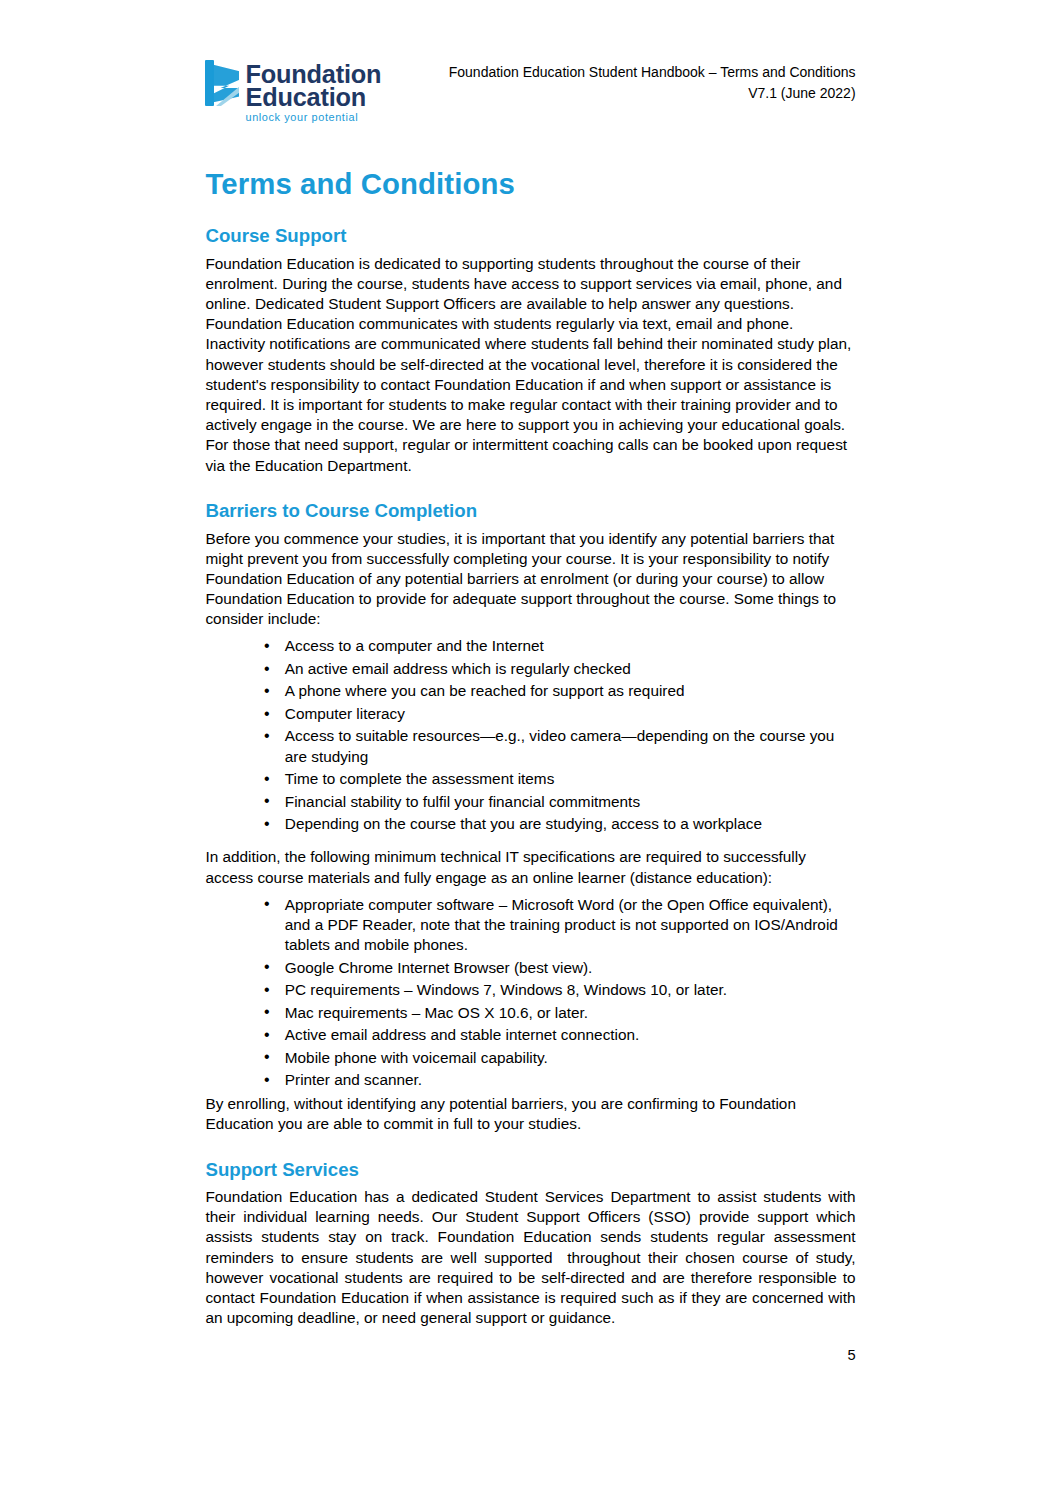Foundation
Education
unlock your potential
Foundation Education Student Handbook – Terms and Conditions
V7.1 (June 2022)
Terms and Conditions
Course Support
Foundation Education is dedicated to supporting students throughout the course of their enrolment. During the course, students have access to support services via email, phone, and online. Dedicated Student Support Officers are available to help answer any questions. Foundation Education communicates with students regularly via text, email and phone. Inactivity notifications are communicated where students fall behind their nominated study plan, however students should be self-directed at the vocational level, therefore it is considered the student's responsibility to contact Foundation Education if and when support or assistance is required. It is important for students to make regular contact with their training provider and to actively engage in the course. We are here to support you in achieving your educational goals. For those that need support, regular or intermittent coaching calls can be booked upon request via the Education Department.
Barriers to Course Completion
Before you commence your studies, it is important that you identify any potential barriers that might prevent you from successfully completing your course. It is your responsibility to notify Foundation Education of any potential barriers at enrolment (or during your course) to allow Foundation Education to provide for adequate support throughout the course. Some things to consider include:
Access to a computer and the Internet
An active email address which is regularly checked
A phone where you can be reached for support as required
Computer literacy
Access to suitable resources—e.g., video camera—depending on the course you are studying
Time to complete the assessment items
Financial stability to fulfil your financial commitments
Depending on the course that you are studying, access to a workplace
In addition, the following minimum technical IT specifications are required to successfully access course materials and fully engage as an online learner (distance education):
Appropriate computer software – Microsoft Word (or the Open Office equivalent), and a PDF Reader, note that the training product is not supported on IOS/Android tablets and mobile phones.
Google Chrome Internet Browser (best view).
PC requirements – Windows 7, Windows 8, Windows 10, or later.
Mac requirements – Mac OS X 10.6, or later.
Active email address and stable internet connection.
Mobile phone with voicemail capability.
Printer and scanner.
By enrolling, without identifying any potential barriers, you are confirming to Foundation Education you are able to commit in full to your studies.
Support Services
Foundation Education has a dedicated Student Services Department to assist students with their individual learning needs. Our Student Support Officers (SSO) provide support which assists students stay on track. Foundation Education sends students regular assessment reminders to ensure students are well supported throughout their chosen course of study, however vocational students are required to be self-directed and are therefore responsible to contact Foundation Education if when assistance is required such as if they are concerned with an upcoming deadline, or need general support or guidance.
5